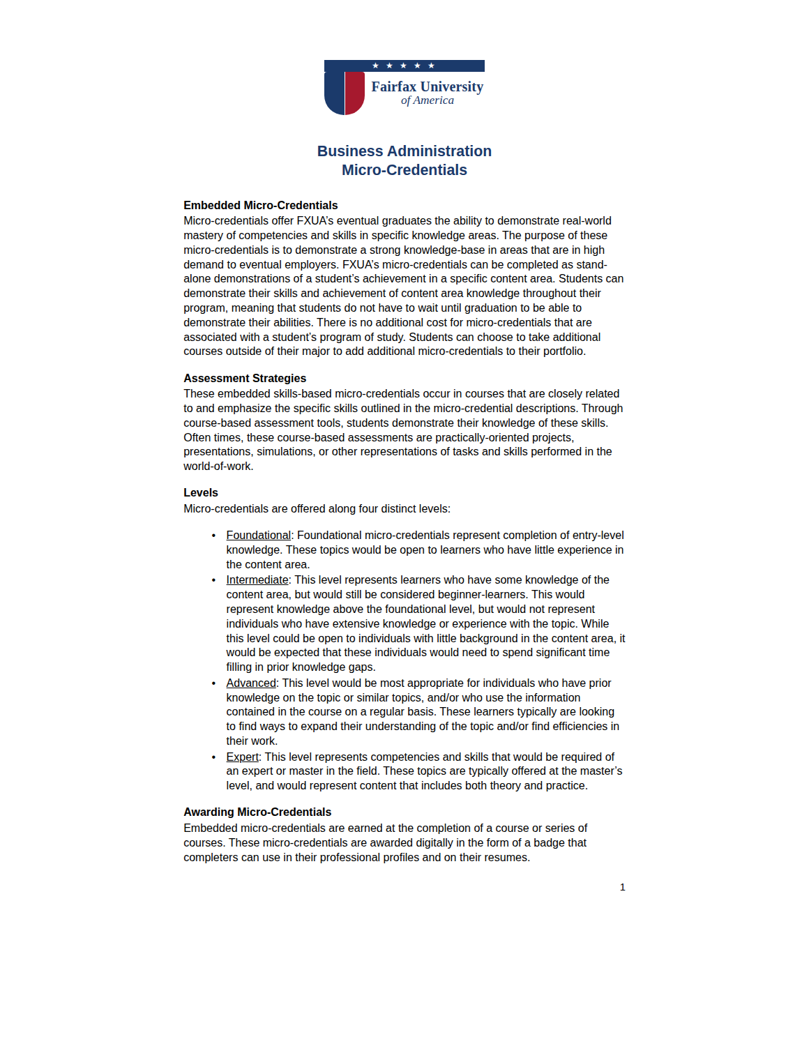★ ★ ★ ★ ★
Fairfax University of America
Business Administration
Micro-Credentials
Embedded Micro-Credentials
Micro-credentials offer FXUA’s eventual graduates the ability to demonstrate real-world mastery of competencies and skills in specific knowledge areas. The purpose of these micro-credentials is to demonstrate a strong knowledge-base in areas that are in high demand to eventual employers. FXUA’s micro-credentials can be completed as stand-alone demonstrations of a student’s achievement in a specific content area. Students can demonstrate their skills and achievement of content area knowledge throughout their program, meaning that students do not have to wait until graduation to be able to demonstrate their abilities. There is no additional cost for micro-credentials that are associated with a student’s program of study. Students can choose to take additional courses outside of their major to add additional micro-credentials to their portfolio.
Assessment Strategies
These embedded skills-based micro-credentials occur in courses that are closely related to and emphasize the specific skills outlined in the micro-credential descriptions. Through course-based assessment tools, students demonstrate their knowledge of these skills. Often times, these course-based assessments are practically-oriented projects, presentations, simulations, or other representations of tasks and skills performed in the world-of-work.
Levels
Micro-credentials are offered along four distinct levels:
Foundational: Foundational micro-credentials represent completion of entry-level knowledge. These topics would be open to learners who have little experience in the content area.
Intermediate: This level represents learners who have some knowledge of the content area, but would still be considered beginner-learners. This would represent knowledge above the foundational level, but would not represent individuals who have extensive knowledge or experience with the topic. While this level could be open to individuals with little background in the content area, it would be expected that these individuals would need to spend significant time filling in prior knowledge gaps.
Advanced: This level would be most appropriate for individuals who have prior knowledge on the topic or similar topics, and/or who use the information contained in the course on a regular basis. These learners typically are looking to find ways to expand their understanding of the topic and/or find efficiencies in their work.
Expert: This level represents competencies and skills that would be required of an expert or master in the field. These topics are typically offered at the master’s level, and would represent content that includes both theory and practice.
Awarding Micro-Credentials
Embedded micro-credentials are earned at the completion of a course or series of courses. These micro-credentials are awarded digitally in the form of a badge that completers can use in their professional profiles and on their resumes.
1